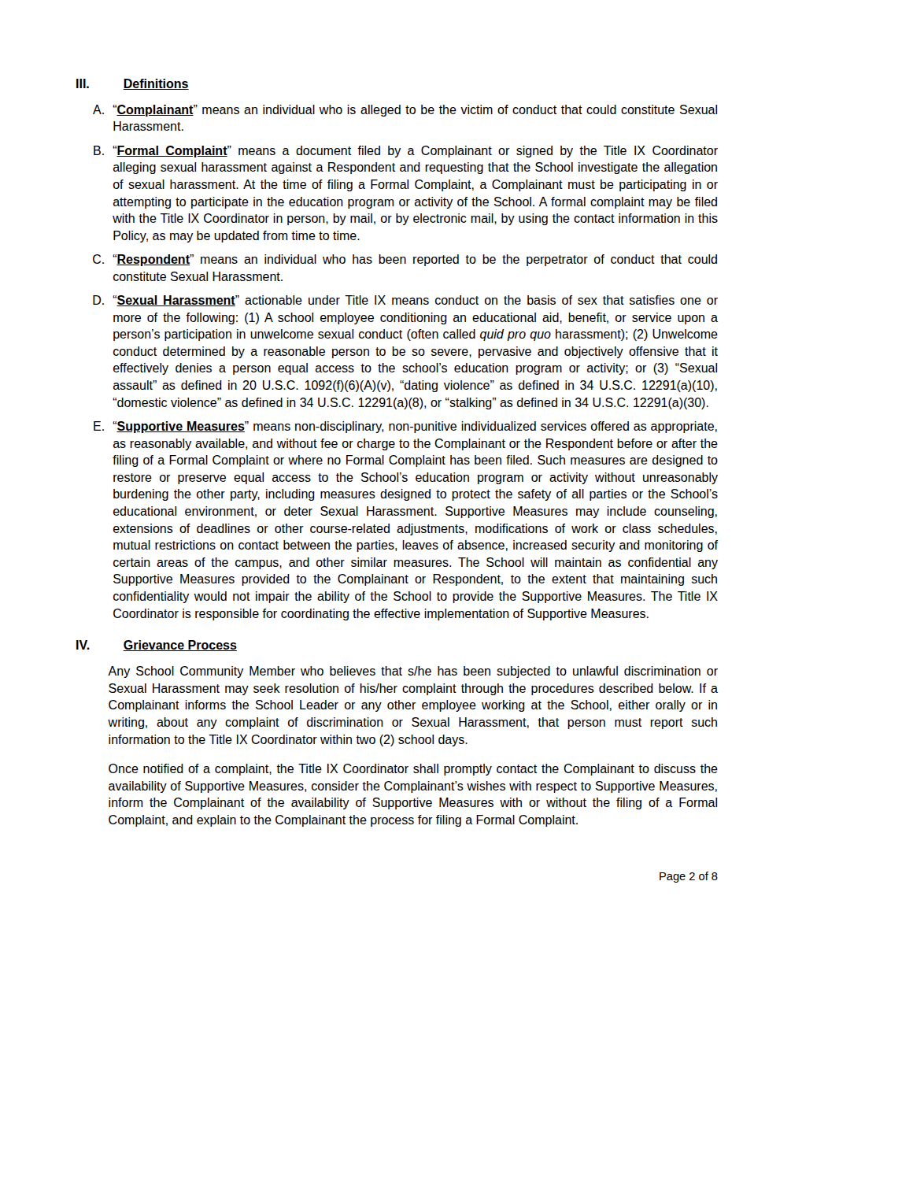III. Definitions
“Complainant” means an individual who is alleged to be the victim of conduct that could constitute Sexual Harassment.
“Formal Complaint” means a document filed by a Complainant or signed by the Title IX Coordinator alleging sexual harassment against a Respondent and requesting that the School investigate the allegation of sexual harassment. At the time of filing a Formal Complaint, a Complainant must be participating in or attempting to participate in the education program or activity of the School. A formal complaint may be filed with the Title IX Coordinator in person, by mail, or by electronic mail, by using the contact information in this Policy, as may be updated from time to time.
“Respondent” means an individual who has been reported to be the perpetrator of conduct that could constitute Sexual Harassment.
“Sexual Harassment” actionable under Title IX means conduct on the basis of sex that satisfies one or more of the following: (1) A school employee conditioning an educational aid, benefit, or service upon a person’s participation in unwelcome sexual conduct (often called quid pro quo harassment); (2) Unwelcome conduct determined by a reasonable person to be so severe, pervasive and objectively offensive that it effectively denies a person equal access to the school’s education program or activity; or (3) “Sexual assault” as defined in 20 U.S.C. 1092(f)(6)(A)(v), “dating violence” as defined in 34 U.S.C. 12291(a)(10), “domestic violence” as defined in 34 U.S.C. 12291(a)(8), or “stalking” as defined in 34 U.S.C. 12291(a)(30).
“Supportive Measures” means non-disciplinary, non-punitive individualized services offered as appropriate, as reasonably available, and without fee or charge to the Complainant or the Respondent before or after the filing of a Formal Complaint or where no Formal Complaint has been filed. Such measures are designed to restore or preserve equal access to the School’s education program or activity without unreasonably burdening the other party, including measures designed to protect the safety of all parties or the School’s educational environment, or deter Sexual Harassment. Supportive Measures may include counseling, extensions of deadlines or other course-related adjustments, modifications of work or class schedules, mutual restrictions on contact between the parties, leaves of absence, increased security and monitoring of certain areas of the campus, and other similar measures. The School will maintain as confidential any Supportive Measures provided to the Complainant or Respondent, to the extent that maintaining such confidentiality would not impair the ability of the School to provide the Supportive Measures. The Title IX Coordinator is responsible for coordinating the effective implementation of Supportive Measures.
IV. Grievance Process
Any School Community Member who believes that s/he has been subjected to unlawful discrimination or Sexual Harassment may seek resolution of his/her complaint through the procedures described below. If a Complainant informs the School Leader or any other employee working at the School, either orally or in writing, about any complaint of discrimination or Sexual Harassment, that person must report such information to the Title IX Coordinator within two (2) school days.
Once notified of a complaint, the Title IX Coordinator shall promptly contact the Complainant to discuss the availability of Supportive Measures, consider the Complainant’s wishes with respect to Supportive Measures, inform the Complainant of the availability of Supportive Measures with or without the filing of a Formal Complaint, and explain to the Complainant the process for filing a Formal Complaint.
Page 2 of 8